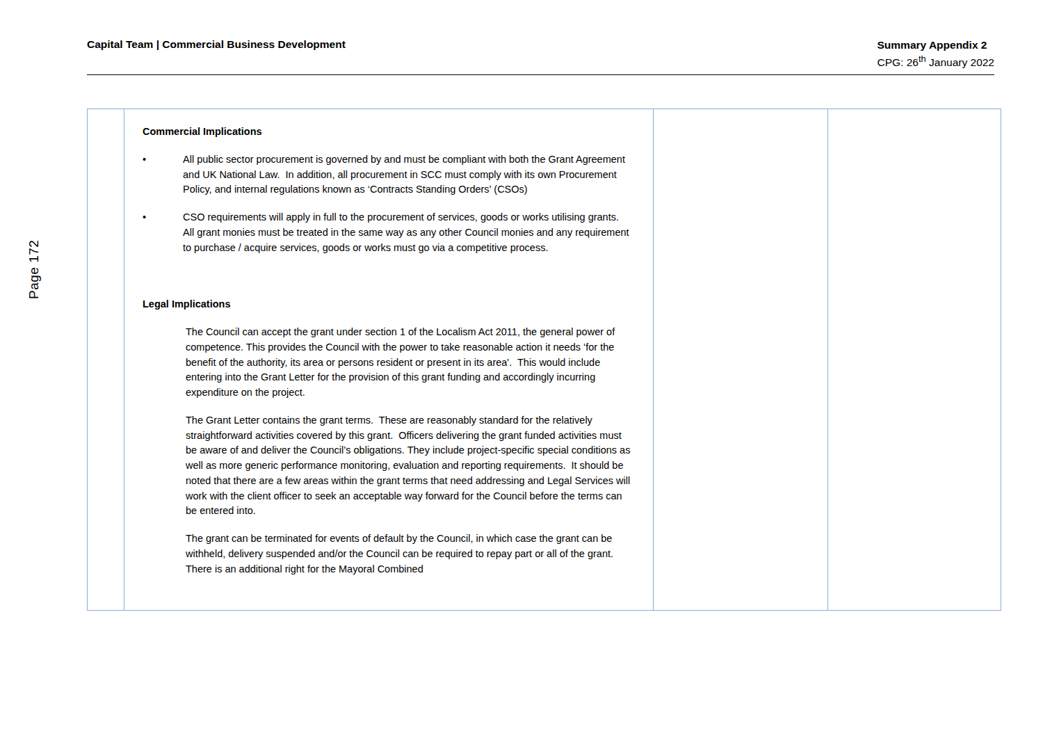Capital Team | Commercial Business Development
Summary Appendix 2
CPG: 26th January 2022
Page 172
| | Commercial Implications • All public sector procurement is governed by and must be compliant with both the Grant Agreement and UK National Law. In addition, all procurement in SCC must comply with its own Procurement Policy, and internal regulations known as ‘Contracts Standing Orders’ (CSOs) • CSO requirements will apply in full to the procurement of services, goods or works utilising grants. All grant monies must be treated in the same way as any other Council monies and any requirement to purchase / acquire services, goods or works must go via a competitive process. Legal Implications The Council can accept the grant under section 1 of the Localism Act 2011, the general power of competence. This provides the Council with the power to take reasonable action it needs ‘for the benefit of the authority, its area or persons resident or present in its area'. This would include entering into the Grant Letter for the provision of this grant funding and accordingly incurring expenditure on the project. The Grant Letter contains the grant terms. These are reasonably standard for the relatively straightforward activities covered by this grant. Officers delivering the grant funded activities must be aware of and deliver the Council’s obligations. They include project-specific special conditions as well as more generic performance monitoring, evaluation and reporting requirements. It should be noted that there are a few areas within the grant terms that need addressing and Legal Services will work with the client officer to seek an acceptable way forward for the Council before the terms can be entered into. The grant can be terminated for events of default by the Council, in which case the grant can be withheld, delivery suspended and/or the Council can be required to repay part or all of the grant. There is an additional right for the Mayoral Combined | | |